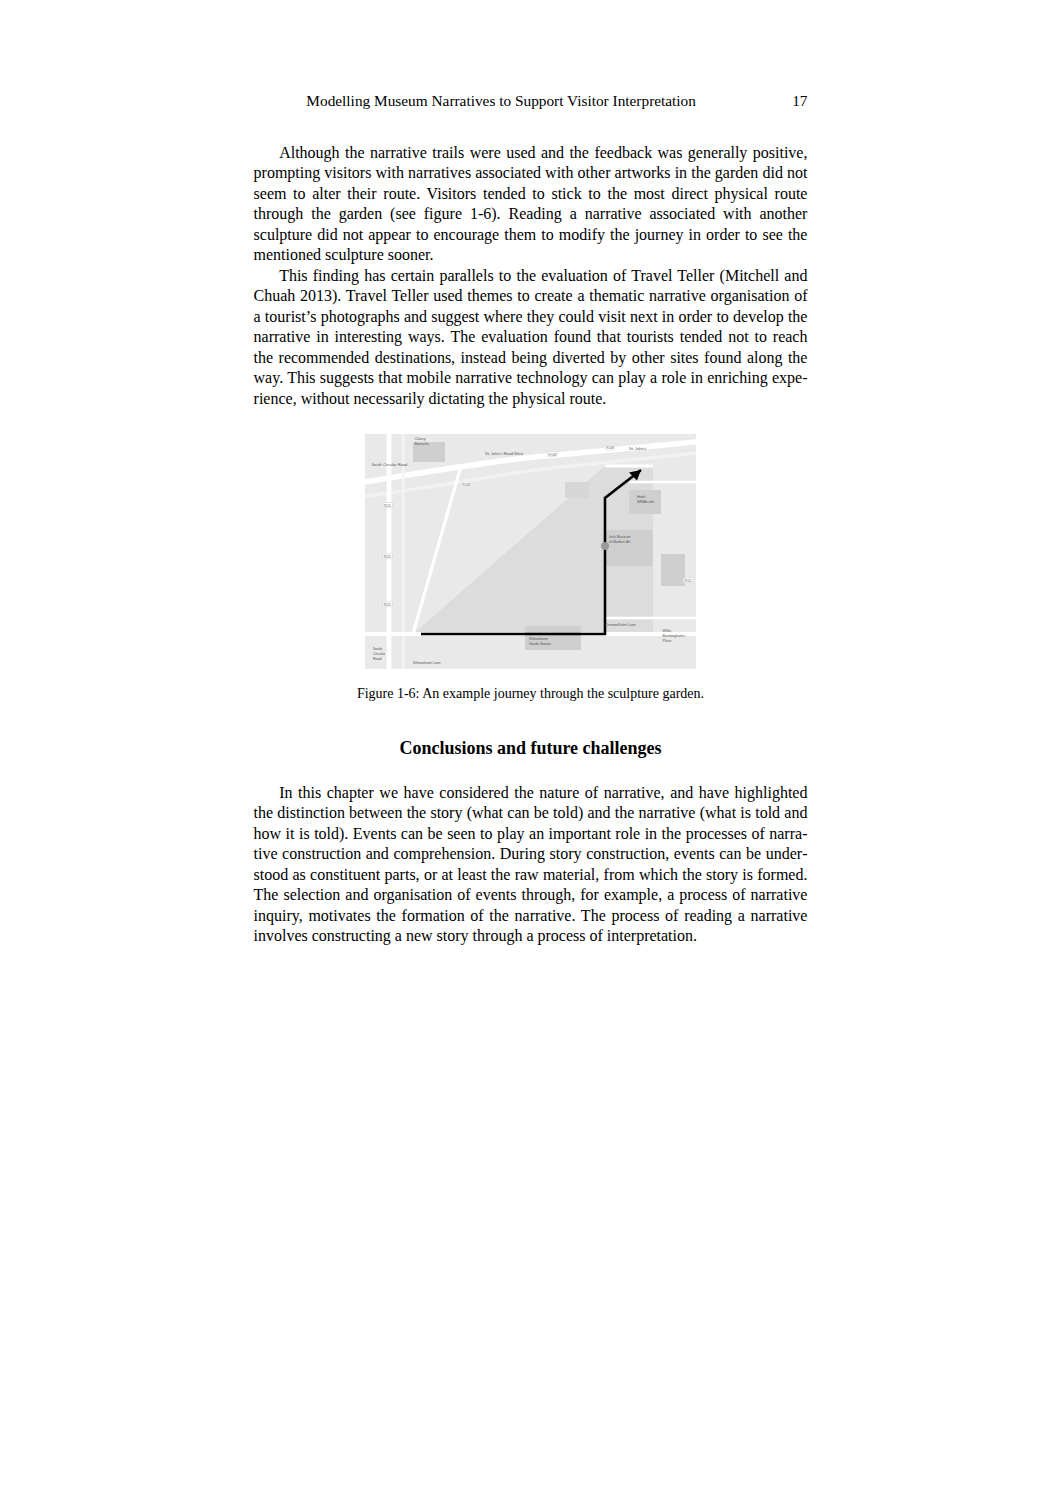Modelling Museum Narratives to Support Visitor Interpretation 17
Although the narrative trails were used and the feedback was generally positive, prompting visitors with narratives associated with other artworks in the garden did not seem to alter their route. Visitors tended to stick to the most direct physical route through the garden (see figure 1-6). Reading a narrative associated with another sculpture did not appear to encourage them to modify the journey in order to see the mentioned sculpture sooner.
This finding has certain parallels to the evaluation of Travel Teller (Mitchell and Chuah 2013). Travel Teller used themes to create a thematic narrative organisation of a tourist’s photographs and suggest where they could visit next in order to develop the narrative in interesting ways. The evaluation found that tourists tended not to reach the recommended destinations, instead being diverted by other sites found along the way. This suggests that mobile narrative technology can play a role in enriching experience, without necessarily dictating the physical route.
South Circular Road St. John's Road West St. John's Clancy Barracks Irish Museum of Modern Art Hotel IMMA cafe Kilmainham Garda Station Cromwellsfort Lane Willie Bermingham's Place South Circular Road Kilmainham Lane R148 R148 R111 R111 R111 R148 R111
Figure 1-6: An example journey through the sculpture garden.
Conclusions and future challenges
In this chapter we have considered the nature of narrative, and have highlighted the distinction between the story (what can be told) and the narrative (what is told and how it is told). Events can be seen to play an important role in the processes of narrative construction and comprehension. During story construction, events can be understood as constituent parts, or at least the raw material, from which the story is formed. The selection and organisation of events through, for example, a process of narrative inquiry, motivates the formation of the narrative. The process of reading a narrative involves constructing a new story through a process of interpretation.